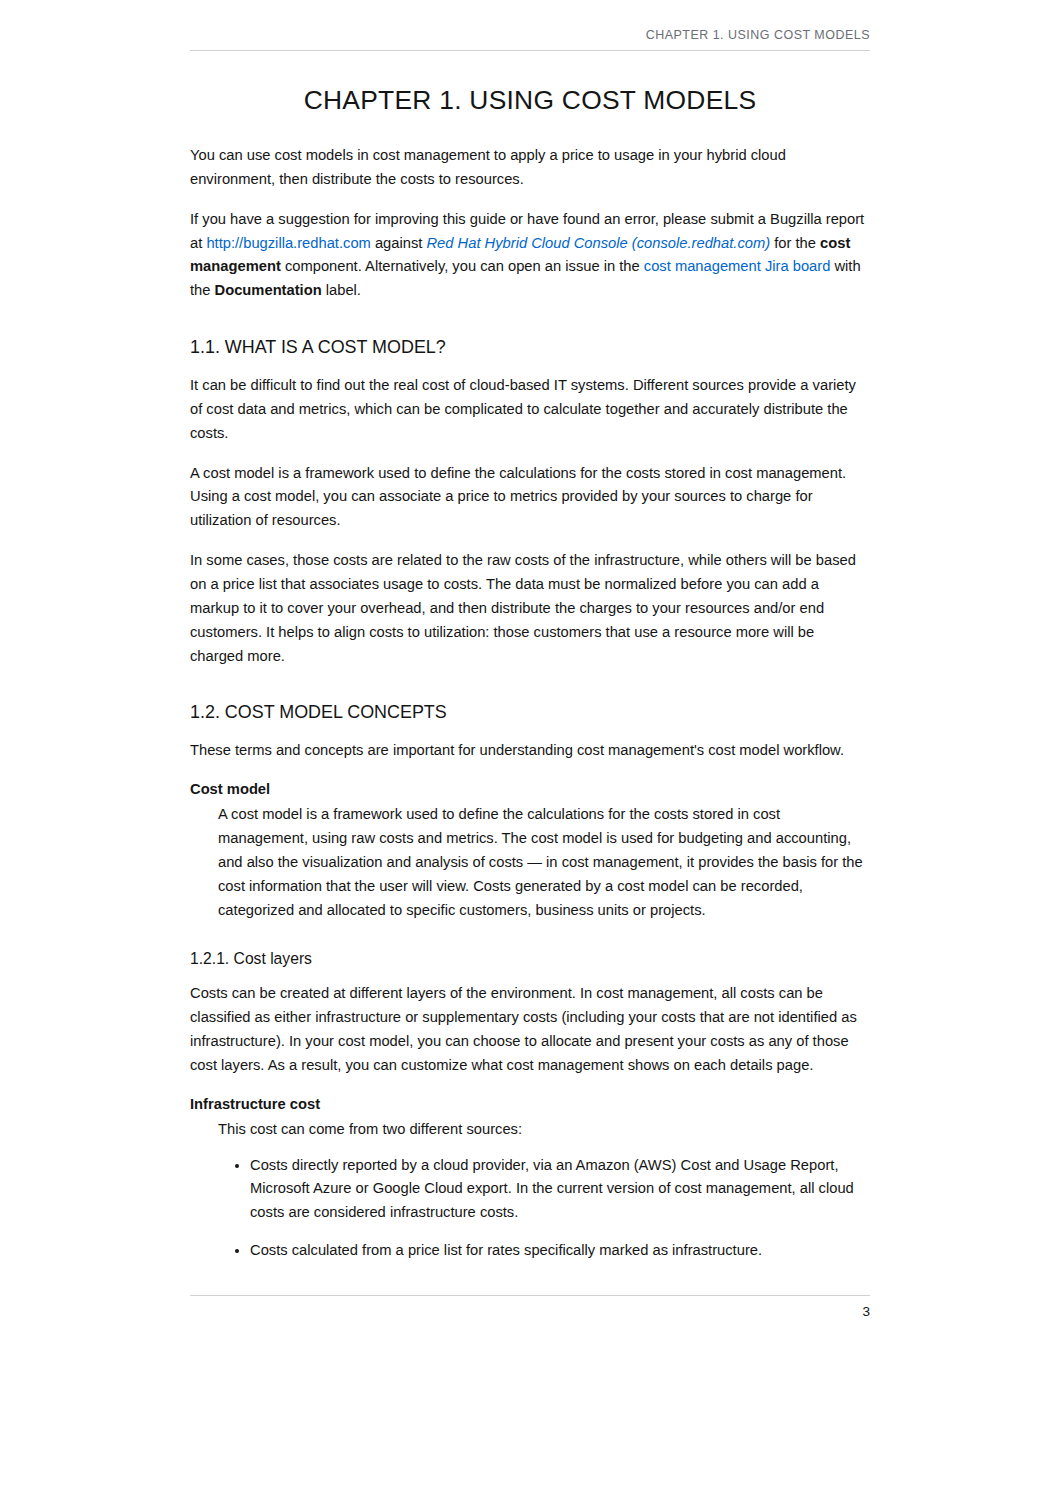CHAPTER 1. USING COST MODELS
CHAPTER 1. USING COST MODELS
You can use cost models in cost management to apply a price to usage in your hybrid cloud environment, then distribute the costs to resources.
If you have a suggestion for improving this guide or have found an error, please submit a Bugzilla report at http://bugzilla.redhat.com against Red Hat Hybrid Cloud Console (console.redhat.com) for the cost management component. Alternatively, you can open an issue in the cost management Jira board with the Documentation label.
1.1. WHAT IS A COST MODEL?
It can be difficult to find out the real cost of cloud-based IT systems. Different sources provide a variety of cost data and metrics, which can be complicated to calculate together and accurately distribute the costs.
A cost model is a framework used to define the calculations for the costs stored in cost management. Using a cost model, you can associate a price to metrics provided by your sources to charge for utilization of resources.
In some cases, those costs are related to the raw costs of the infrastructure, while others will be based on a price list that associates usage to costs. The data must be normalized before you can add a markup to it to cover your overhead, and then distribute the charges to your resources and/or end customers. It helps to align costs to utilization: those customers that use a resource more will be charged more.
1.2. COST MODEL CONCEPTS
These terms and concepts are important for understanding cost management's cost model workflow.
Cost model
A cost model is a framework used to define the calculations for the costs stored in cost management, using raw costs and metrics. The cost model is used for budgeting and accounting, and also the visualization and analysis of costs — in cost management, it provides the basis for the cost information that the user will view. Costs generated by a cost model can be recorded, categorized and allocated to specific customers, business units or projects.
1.2.1. Cost layers
Costs can be created at different layers of the environment. In cost management, all costs can be classified as either infrastructure or supplementary costs (including your costs that are not identified as infrastructure). In your cost model, you can choose to allocate and present your costs as any of those cost layers. As a result, you can customize what cost management shows on each details page.
Infrastructure cost
This cost can come from two different sources:
Costs directly reported by a cloud provider, via an Amazon (AWS) Cost and Usage Report, Microsoft Azure or Google Cloud export. In the current version of cost management, all cloud costs are considered infrastructure costs.
Costs calculated from a price list for rates specifically marked as infrastructure.
3